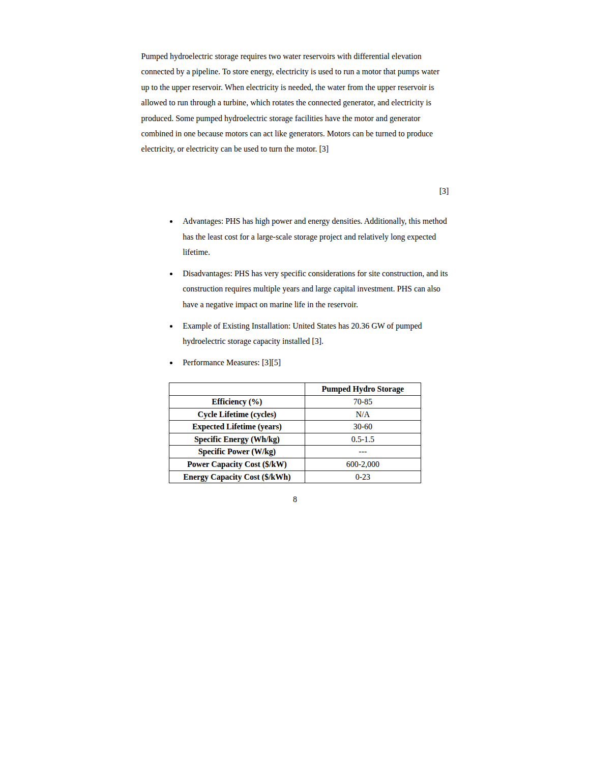Pumped hydroelectric storage requires two water reservoirs with differential elevation connected by a pipeline. To store energy, electricity is used to run a motor that pumps water up to the upper reservoir. When electricity is needed, the water from the upper reservoir is allowed to run through a turbine, which rotates the connected generator, and electricity is produced. Some pumped hydroelectric storage facilities have the motor and generator combined in one because motors can act like generators. Motors can be turned to produce electricity, or electricity can be used to turn the motor. [3]
[3]
Advantages: PHS has high power and energy densities. Additionally, this method has the least cost for a large-scale storage project and relatively long expected lifetime.
Disadvantages: PHS has very specific considerations for site construction, and its construction requires multiple years and large capital investment. PHS can also have a negative impact on marine life in the reservoir.
Example of Existing Installation: United States has 20.36 GW of pumped hydroelectric storage capacity installed [3].
Performance Measures: [3][5]
| | Pumped Hydro Storage |
| Efficiency (%) | 70-85 |
| Cycle Lifetime (cycles) | N/A |
| Expected Lifetime (years) | 30-60 |
| Specific Energy (Wh/kg) | 0.5-1.5 |
| Specific Power (W/kg) | --- |
| Power Capacity Cost ($/kW) | 600-2,000 |
| Energy Capacity Cost ($/kWh) | 0-23 |
8